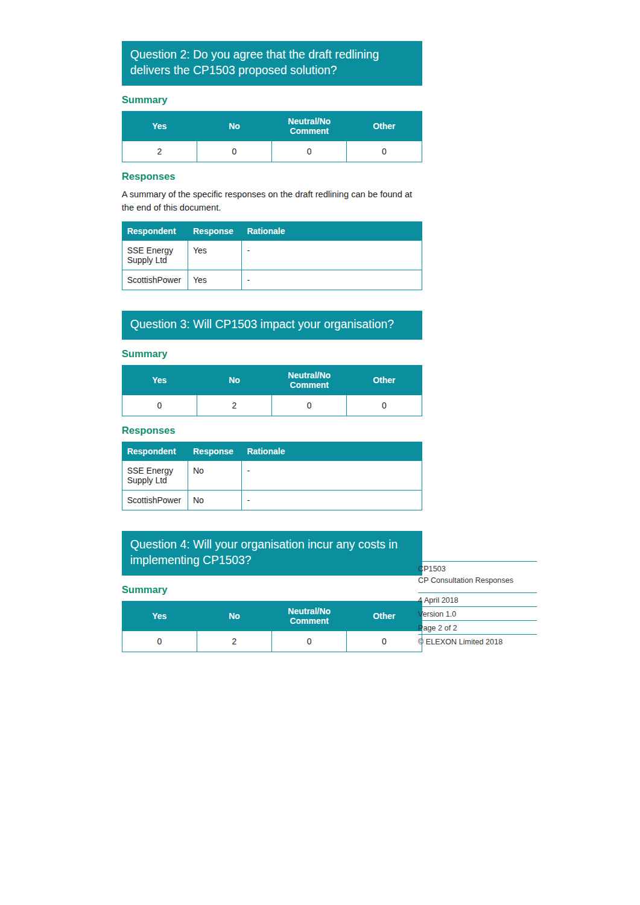Question 2: Do you agree that the draft redlining delivers the CP1503 proposed solution?
Summary
| Yes | No | Neutral/No Comment | Other |
| --- | --- | --- | --- |
| 2 | 0 | 0 | 0 |
Responses
A summary of the specific responses on the draft redlining can be found at the end of this document.
| Respondent | Response | Rationale |
| --- | --- | --- |
| SSE Energy Supply Ltd | Yes | - |
| ScottishPower | Yes | - |
Question 3: Will CP1503 impact your organisation?
Summary
| Yes | No | Neutral/No Comment | Other |
| --- | --- | --- | --- |
| 0 | 2 | 0 | 0 |
Responses
| Respondent | Response | Rationale |
| --- | --- | --- |
| SSE Energy Supply Ltd | No | - |
| ScottishPower | No | - |
Question 4: Will your organisation incur any costs in implementing CP1503?
Summary
| Yes | No | Neutral/No Comment | Other |
| --- | --- | --- | --- |
| 0 | 2 | 0 | 0 |
CP1503
CP Consultation Responses
4 April 2018
Version 1.0
Page 2 of 2
© ELEXON Limited 2018